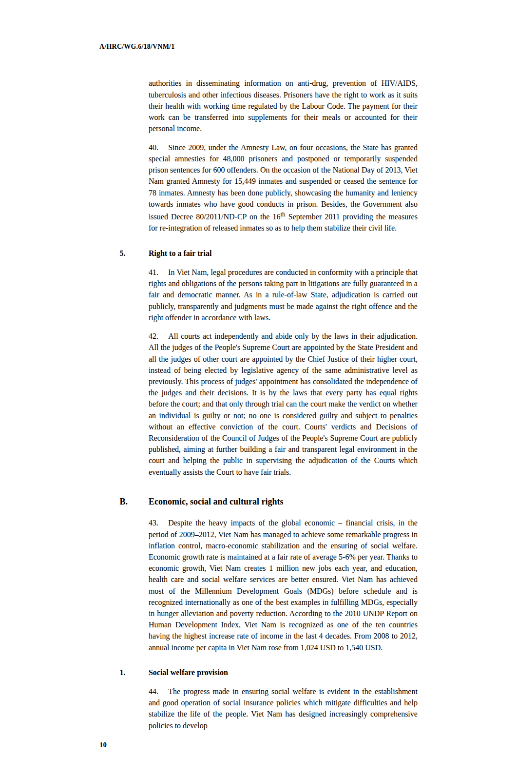A/HRC/WG.6/18/VNM/1
authorities in disseminating information on anti-drug, prevention of HIV/AIDS, tuberculosis and other infectious diseases. Prisoners have the right to work as it suits their health with working time regulated by the Labour Code. The payment for their work can be transferred into supplements for their meals or accounted for their personal income.
40. Since 2009, under the Amnesty Law, on four occasions, the State has granted special amnesties for 48,000 prisoners and postponed or temporarily suspended prison sentences for 600 offenders. On the occasion of the National Day of 2013, Viet Nam granted Amnesty for 15,449 inmates and suspended or ceased the sentence for 78 inmates. Amnesty has been done publicly, showcasing the humanity and leniency towards inmates who have good conducts in prison. Besides, the Government also issued Decree 80/2011/ND-CP on the 16th September 2011 providing the measures for re-integration of released inmates so as to help them stabilize their civil life.
5. Right to a fair trial
41. In Viet Nam, legal procedures are conducted in conformity with a principle that rights and obligations of the persons taking part in litigations are fully guaranteed in a fair and democratic manner. As in a rule-of-law State, adjudication is carried out publicly, transparently and judgments must be made against the right offence and the right offender in accordance with laws.
42. All courts act independently and abide only by the laws in their adjudication. All the judges of the People's Supreme Court are appointed by the State President and all the judges of other court are appointed by the Chief Justice of their higher court, instead of being elected by legislative agency of the same administrative level as previously. This process of judges' appointment has consolidated the independence of the judges and their decisions. It is by the laws that every party has equal rights before the court; and that only through trial can the court make the verdict on whether an individual is guilty or not; no one is considered guilty and subject to penalties without an effective conviction of the court. Courts' verdicts and Decisions of Reconsideration of the Council of Judges of the People's Supreme Court are publicly published, aiming at further building a fair and transparent legal environment in the court and helping the public in supervising the adjudication of the Courts which eventually assists the Court to have fair trials.
B. Economic, social and cultural rights
43. Despite the heavy impacts of the global economic – financial crisis, in the period of 2009–2012, Viet Nam has managed to achieve some remarkable progress in inflation control, macro-economic stabilization and the ensuring of social welfare. Economic growth rate is maintained at a fair rate of average 5-6% per year. Thanks to economic growth, Viet Nam creates 1 million new jobs each year, and education, health care and social welfare services are better ensured. Viet Nam has achieved most of the Millennium Development Goals (MDGs) before schedule and is recognized internationally as one of the best examples in fulfilling MDGs, especially in hunger alleviation and poverty reduction. According to the 2010 UNDP Report on Human Development Index, Viet Nam is recognized as one of the ten countries having the highest increase rate of income in the last 4 decades. From 2008 to 2012, annual income per capita in Viet Nam rose from 1,024 USD to 1,540 USD.
1. Social welfare provision
44. The progress made in ensuring social welfare is evident in the establishment and good operation of social insurance policies which mitigate difficulties and help stabilize the life of the people. Viet Nam has designed increasingly comprehensive policies to develop
10